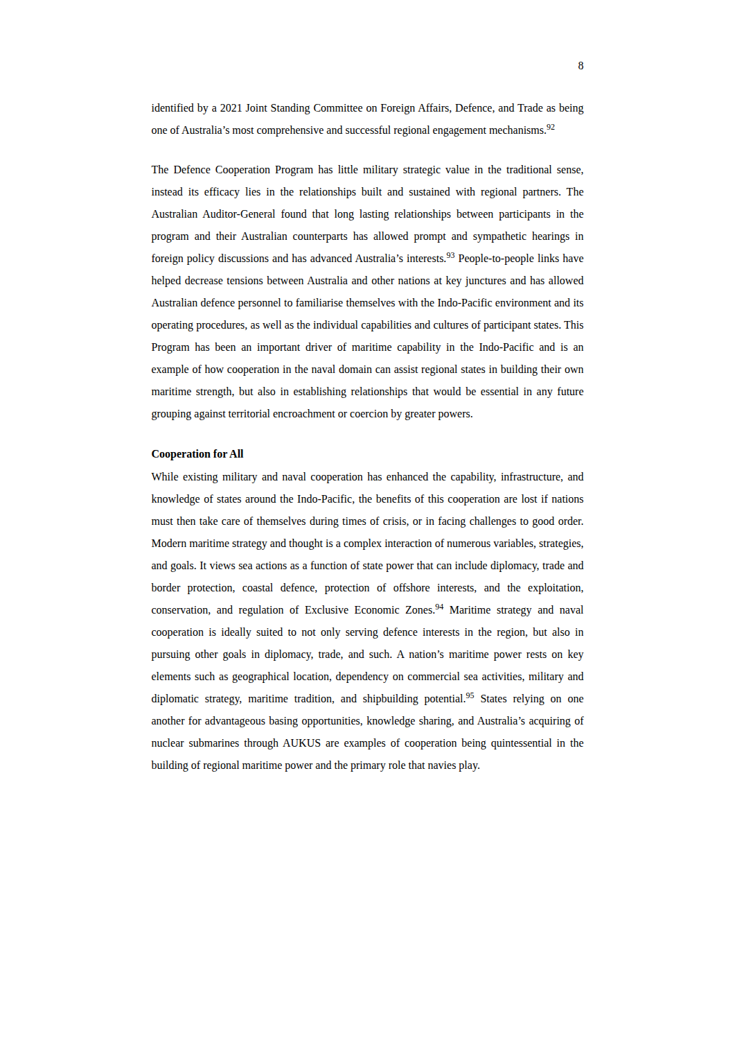8
identified by a 2021 Joint Standing Committee on Foreign Affairs, Defence, and Trade as being one of Australia’s most comprehensive and successful regional engagement mechanisms.92
The Defence Cooperation Program has little military strategic value in the traditional sense, instead its efficacy lies in the relationships built and sustained with regional partners. The Australian Auditor-General found that long lasting relationships between participants in the program and their Australian counterparts has allowed prompt and sympathetic hearings in foreign policy discussions and has advanced Australia’s interests.93 People-to-people links have helped decrease tensions between Australia and other nations at key junctures and has allowed Australian defence personnel to familiarise themselves with the Indo-Pacific environment and its operating procedures, as well as the individual capabilities and cultures of participant states. This Program has been an important driver of maritime capability in the Indo-Pacific and is an example of how cooperation in the naval domain can assist regional states in building their own maritime strength, but also in establishing relationships that would be essential in any future grouping against territorial encroachment or coercion by greater powers.
Cooperation for All
While existing military and naval cooperation has enhanced the capability, infrastructure, and knowledge of states around the Indo-Pacific, the benefits of this cooperation are lost if nations must then take care of themselves during times of crisis, or in facing challenges to good order. Modern maritime strategy and thought is a complex interaction of numerous variables, strategies, and goals. It views sea actions as a function of state power that can include diplomacy, trade and border protection, coastal defence, protection of offshore interests, and the exploitation, conservation, and regulation of Exclusive Economic Zones.94 Maritime strategy and naval cooperation is ideally suited to not only serving defence interests in the region, but also in pursuing other goals in diplomacy, trade, and such. A nation’s maritime power rests on key elements such as geographical location, dependency on commercial sea activities, military and diplomatic strategy, maritime tradition, and shipbuilding potential.95 States relying on one another for advantageous basing opportunities, knowledge sharing, and Australia’s acquiring of nuclear submarines through AUKUS are examples of cooperation being quintessential in the building of regional maritime power and the primary role that navies play.